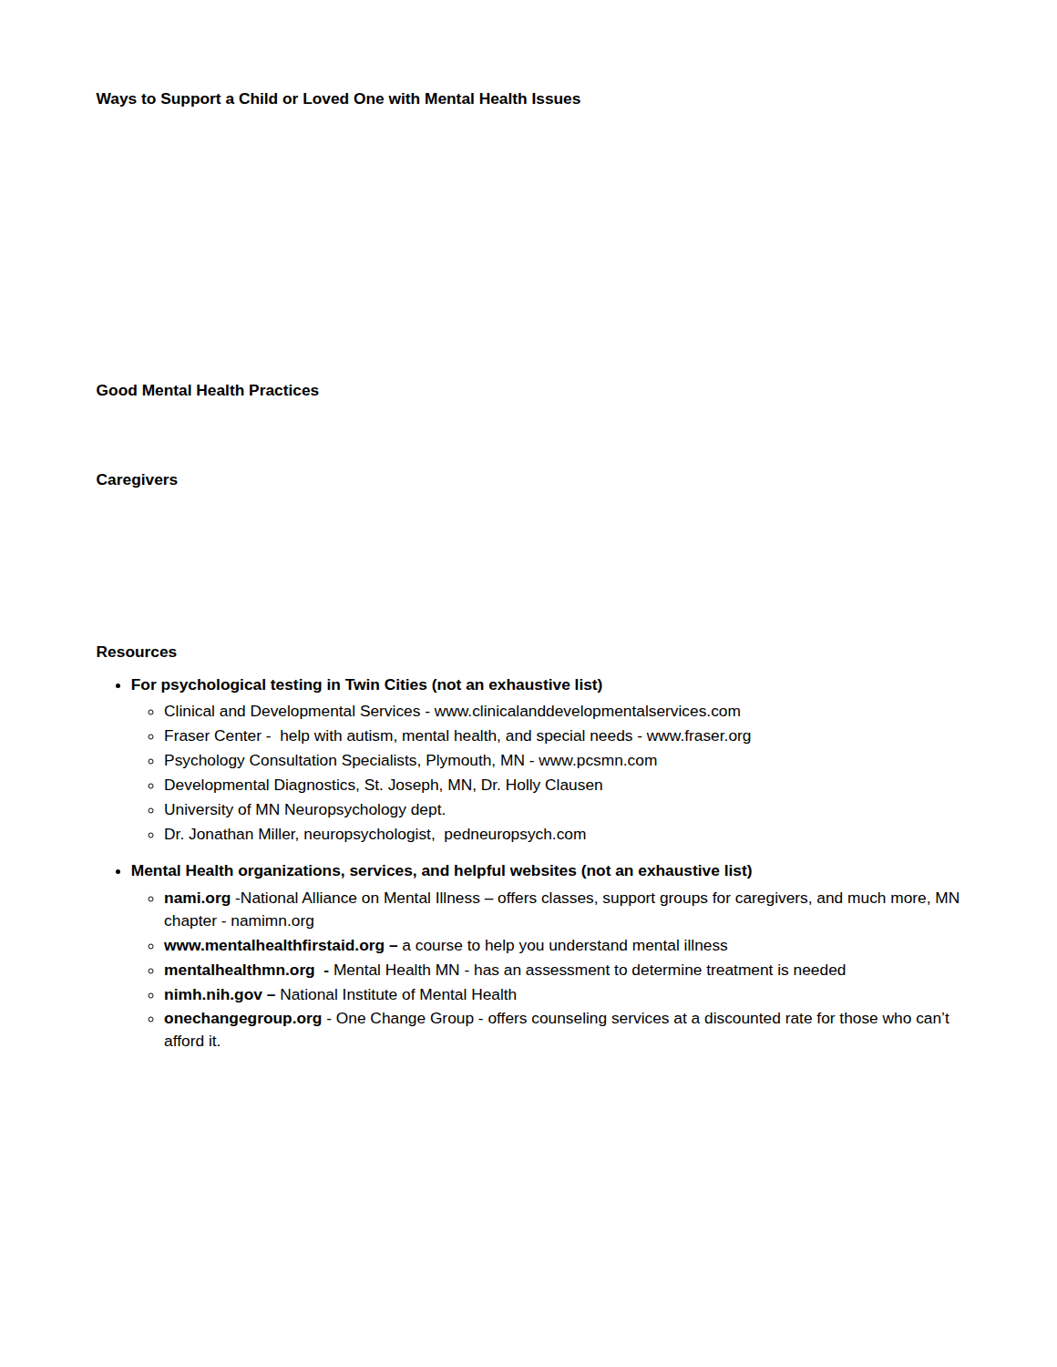Ways to Support a Child or Loved One with Mental Health Issues
Good Mental Health Practices
Caregivers
Resources
For psychological testing in Twin Cities (not an exhaustive list)
Clinical and Developmental Services - www.clinicalanddevelopmentalservices.com
Fraser Center - help with autism, mental health, and special needs - www.fraser.org
Psychology Consultation Specialists, Plymouth, MN - www.pcsmn.com
Developmental Diagnostics, St. Joseph, MN, Dr. Holly Clausen
University of MN Neuropsychology dept.
Dr. Jonathan Miller, neuropsychologist, pedneuropsych.com
Mental Health organizations, services, and helpful websites (not an exhaustive list)
nami.org -National Alliance on Mental Illness – offers classes, support groups for caregivers, and much more, MN chapter - namimn.org
www.mentalhealthfirstaid.org – a course to help you understand mental illness
mentalhealthmn.org - Mental Health MN - has an assessment to determine treatment is needed
nimh.nih.gov – National Institute of Mental Health
onechangegroup.org - One Change Group - offers counseling services at a discounted rate for those who can’t afford it.